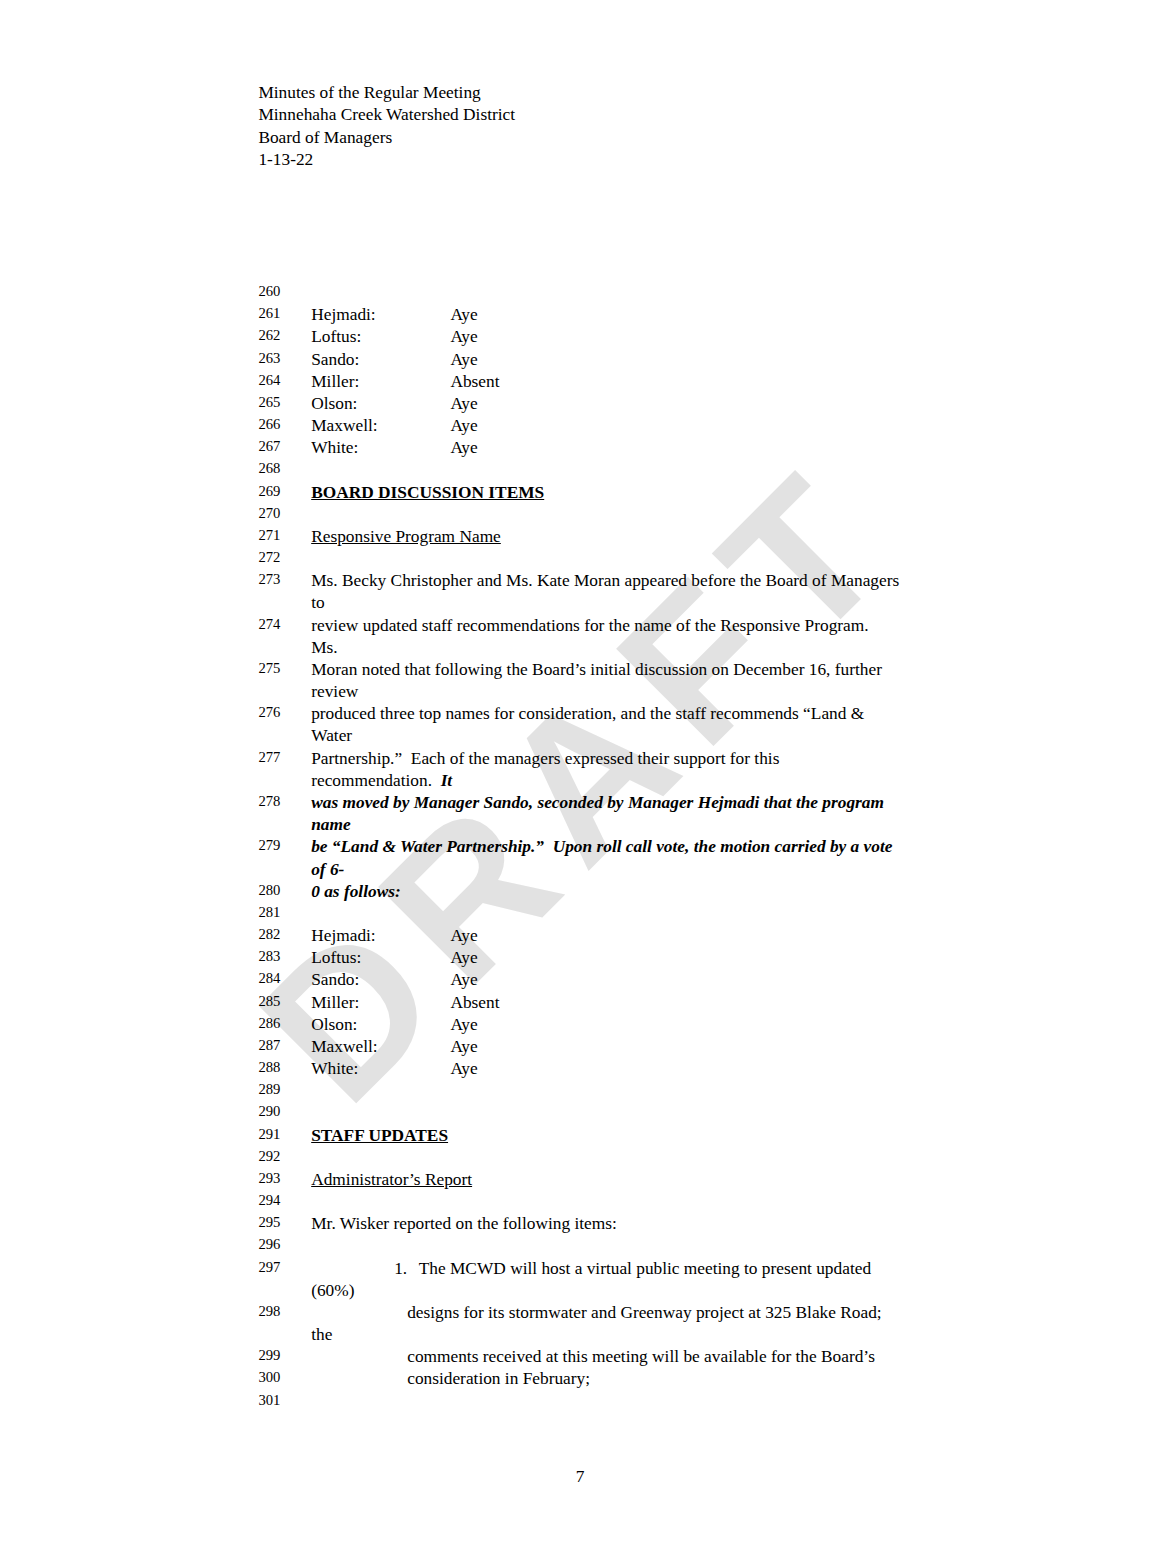DRAFT
Minutes of the Regular Meeting
Minnehaha Creek Watershed District
Board of Managers
1-13-22
| 260 | |
| 261 | Hejmadi: Aye |
| 262 | Loftus: Aye |
| 263 | Sando: Aye |
| 264 | Miller: Absent |
| 265 | Olson: Aye |
| 266 | Maxwell: Aye |
| 267 | White: Aye |
| 268 | |
| 269 | BOARD DISCUSSION ITEMS |
| 270 | |
| 271 | Responsive Program Name |
| 272 | |
| 273 | Ms. Becky Christopher and Ms. Kate Moran appeared before the Board of Managers to |
| 274 | review updated staff recommendations for the name of the Responsive Program. Ms. |
| 275 | Moran noted that following the Board’s initial discussion on December 16, further review |
| 276 | produced three top names for consideration, and the staff recommends “Land & Water |
| 277 | Partnership.” Each of the managers expressed their support for this recommendation. It |
| 278 | was moved by Manager Sando, seconded by Manager Hejmadi that the program name |
| 279 | be “Land & Water Partnership.” Upon roll call vote, the motion carried by a vote of 6- |
| 280 | 0 as follows: |
| 281 | |
| 282 | Hejmadi: Aye |
| 283 | Loftus: Aye |
| 284 | Sando: Aye |
| 285 | Miller: Absent |
| 286 | Olson: Aye |
| 287 | Maxwell: Aye |
| 288 | White: Aye |
| 289 | |
| 290 | |
| 291 | STAFF UPDATES |
| 292 | |
| 293 | Administrator’s Report |
| 294 | |
| 295 | Mr. Wisker reported on the following items: |
| 296 | |
| 297 | 1. The MCWD will host a virtual public meeting to present updated (60%) |
| 298 | designs for its stormwater and Greenway project at 325 Blake Road; the |
| 299 | comments received at this meeting will be available for the Board’s |
| 300 | consideration in February; |
| 301 | |
7